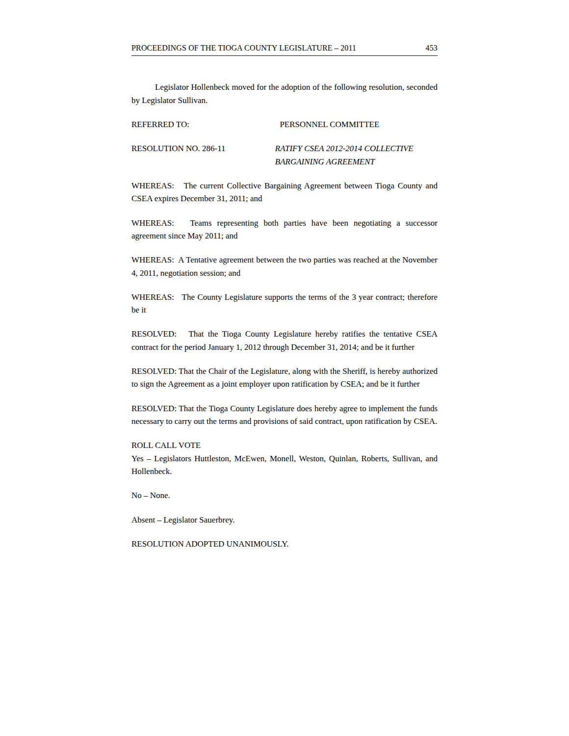Proceedings of the Tioga County Legislature – 2011 453
Legislator Hollenbeck moved for the adoption of the following resolution, seconded by Legislator Sullivan.
Referred to:
PERSONNEL COMMITTEE
Resolution No. 286-11
Ratify CSEA 2012-2014 CollectiveBargaining Agreement
Whereas: The current Collective Bargaining Agreement between Tioga County and CSEA expires December 31, 2011; and
Whereas: Teams representing both parties have been negotiating a successor agreement since May 2011; and
Whereas: A Tentative agreement between the two parties was reached at the November 4, 2011, negotiation session; and
Whereas: The County Legislature supports the terms of the 3 year contract; therefore be it
Resolved: That the Tioga County Legislature hereby ratifies the tentative CSEA contract for the period January 1, 2012 through December 31, 2014; and be it further
Resolved: That the Chair of the Legislature, along with the Sheriff, is hereby authorized to sign the Agreement as a joint employer upon ratification by CSEA; and be it further
Resolved: That the Tioga County Legislature does hereby agree to implement the funds necessary to carry out the terms and provisions of said contract, upon ratification by CSEA.
ROLL CALL VOTE
Yes – Legislators Huttleston, McEwen, Monell, Weston, Quinlan, Roberts, Sullivan, and Hollenbeck.
No – None.
Absent – Legislator Sauerbrey.
Resolution Adopted Unanimously.